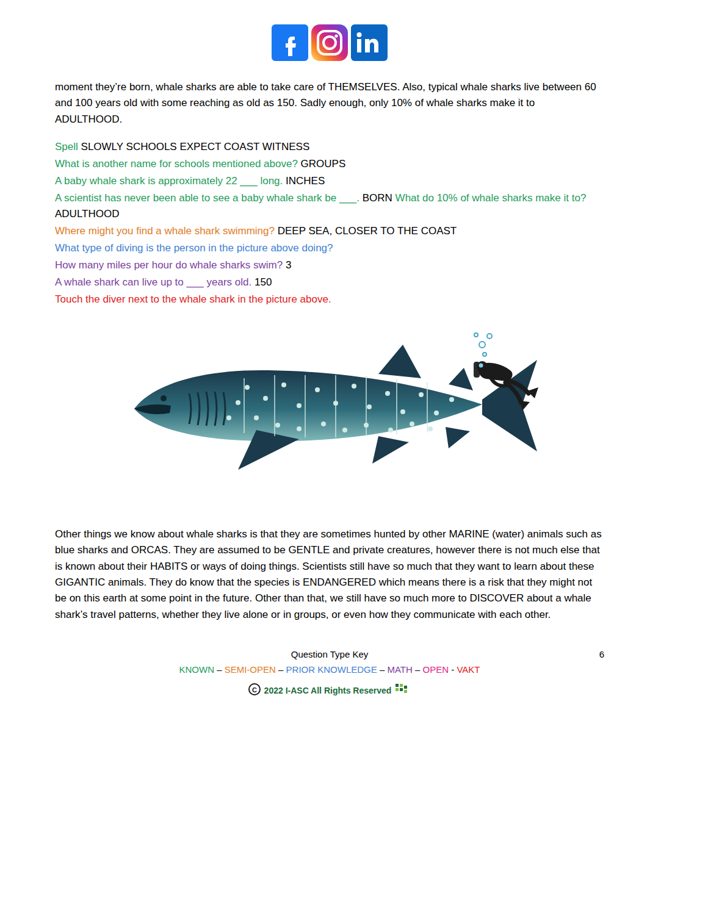moment they’re born, whale sharks are able to take care of THEMSELVES. Also, typical whale sharks live between 60 and 100 years old with some reaching as old as 150. Sadly enough, only 10% of whale sharks make it to ADULTHOOD.
Spell SLOWLY SCHOOLS EXPECT COAST WITNESS
What is another name for schools mentioned above? GROUPS
A baby whale shark is approximately 22 ___ long. INCHES
A scientist has never been able to see a baby whale shark be ___. BORN What do 10% of whale sharks make it to? ADULTHOOD
Where might you find a whale shark swimming? DEEP SEA, CLOSER TO THE COAST
What type of diving is the person in the picture above doing?
How many miles per hour do whale sharks swim? 3
A whale shark can live up to ___ years old. 150
Touch the diver next to the whale shark in the picture above.
Other things we know about whale sharks is that they are sometimes hunted by other MARINE (water) animals such as blue sharks and ORCAS. They are assumed to be GENTLE and private creatures, however there is not much else that is known about their HABITS or ways of doing things. Scientists still have so much that they want to learn about these GIGANTIC animals. They do know that the species is ENDANGERED which means there is a risk that they might not be on this earth at some point in the future. Other than that, we still have so much more to DISCOVER about a whale shark’s travel patterns, whether they live alone or in groups, or even how they communicate with each other.
6
Question Type Key
KNOWN – SEMI-OPEN – PRIOR KNOWLEDGE – MATH – OPEN - VAKT
C 2022 I-ASC All Rights Reserved